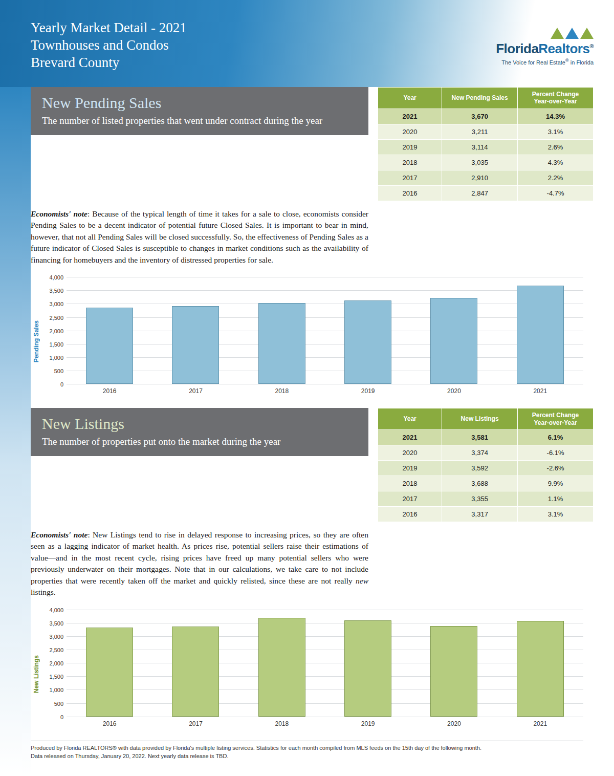Yearly Market Detail - 2021
Townhouses and Condos
Brevard County
FloridaRealtors®
The Voice for Real Estate® in Florida
New Pending Sales
The number of listed properties that went under contract during the year
| Year | New Pending Sales | Percent Change Year-over-Year |
| --- | --- | --- |
| 2021 | 3,670 | 14.3% |
| 2020 | 3,211 | 3.1% |
| 2019 | 3,114 | 2.6% |
| 2018 | 3,035 | 4.3% |
| 2017 | 2,910 | 2.2% |
| 2016 | 2,847 | -4.7% |
Economists' note: Because of the typical length of time it takes for a sale to close, economists consider Pending Sales to be a decent indicator of potential future Closed Sales. It is important to bear in mind, however, that not all Pending Sales will be closed successfully. So, the effectiveness of Pending Sales as a future indicator of Closed Sales is susceptible to changes in market conditions such as the availability of financing for homebuyers and the inventory of distressed properties for sale.
Pending Sales
4,000
3,500
3,000
2,500
2,000
1,500
1,000
500
0
201620172018201920202021
New Listings
The number of properties put onto the market during the year
| Year | New Listings | Percent Change Year-over-Year |
| --- | --- | --- |
| 2021 | 3,581 | 6.1% |
| 2020 | 3,374 | -6.1% |
| 2019 | 3,592 | -2.6% |
| 2018 | 3,688 | 9.9% |
| 2017 | 3,355 | 1.1% |
| 2016 | 3,317 | 3.1% |
Economists' note: New Listings tend to rise in delayed response to increasing prices, so they are often seen as a lagging indicator of market health. As prices rise, potential sellers raise their estimations of value—and in the most recent cycle, rising prices have freed up many potential sellers who were previously underwater on their mortgages. Note that in our calculations, we take care to not include properties that were recently taken off the market and quickly relisted, since these are not really new listings.
New Listings
4,000
3,500
3,000
2,500
2,000
1,500
1,000
500
0
201620172018201920202021
Produced by Florida REALTORS® with data provided by Florida's multiple listing services. Statistics for each month compiled from MLS feeds on the 15th day of the following month.
Data released on Thursday, January 20, 2022. Next yearly data release is TBD.